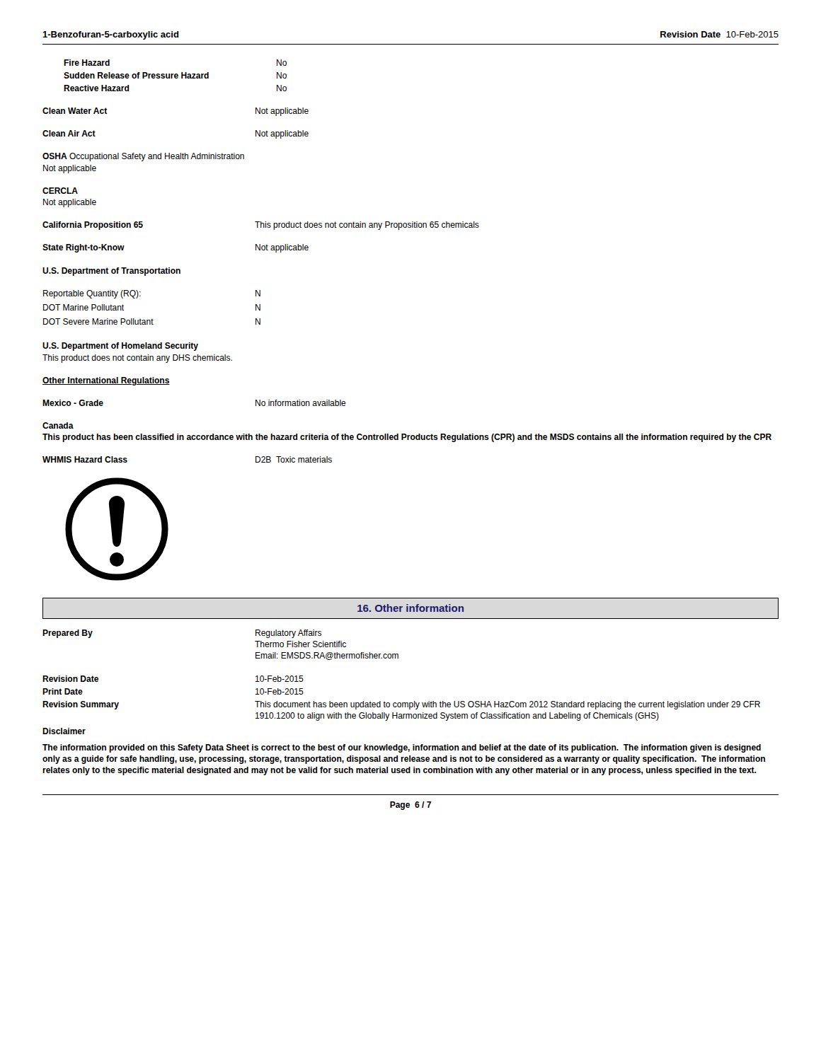1-Benzofuran-5-carboxylic acid
Revision Date 10-Feb-2015
Fire Hazard
No
Sudden Release of Pressure Hazard
No
Reactive Hazard
No
Clean Water Act
Not applicable
Clean Air Act
Not applicable
OSHA Occupational Safety and Health Administration
Not applicable
CERCLA
Not applicable
California Proposition 65
This product does not contain any Proposition 65 chemicals
State Right-to-Know
Not applicable
U.S. Department of Transportation
Reportable Quantity (RQ):
N
DOT Marine Pollutant
N
DOT Severe Marine Pollutant
N
U.S. Department of Homeland Security
This product does not contain any DHS chemicals.
Other International Regulations
Mexico - Grade
No information available
Canada
This product has been classified in accordance with the hazard criteria of the Controlled Products Regulations (CPR) and the MSDS contains all the information required by the CPR
WHMIS Hazard Class
D2B Toxic materials
16. Other information
Prepared By
Regulatory Affairs
Thermo Fisher Scientific
Email: EMSDS.RA@thermofisher.com
Revision Date
10-Feb-2015
Print Date
10-Feb-2015
Revision Summary
This document has been updated to comply with the US OSHA HazCom 2012 Standard replacing the current legislation under 29 CFR 1910.1200 to align with the Globally Harmonized System of Classification and Labeling of Chemicals (GHS)
Disclaimer
The information provided on this Safety Data Sheet is correct to the best of our knowledge, information and belief at the date of its publication. The information given is designed only as a guide for safe handling, use, processing, storage, transportation, disposal and release and is not to be considered as a warranty or quality specification. The information relates only to the specific material designated and may not be valid for such material used in combination with any other material or in any process, unless specified in the text.
Page 6 / 7